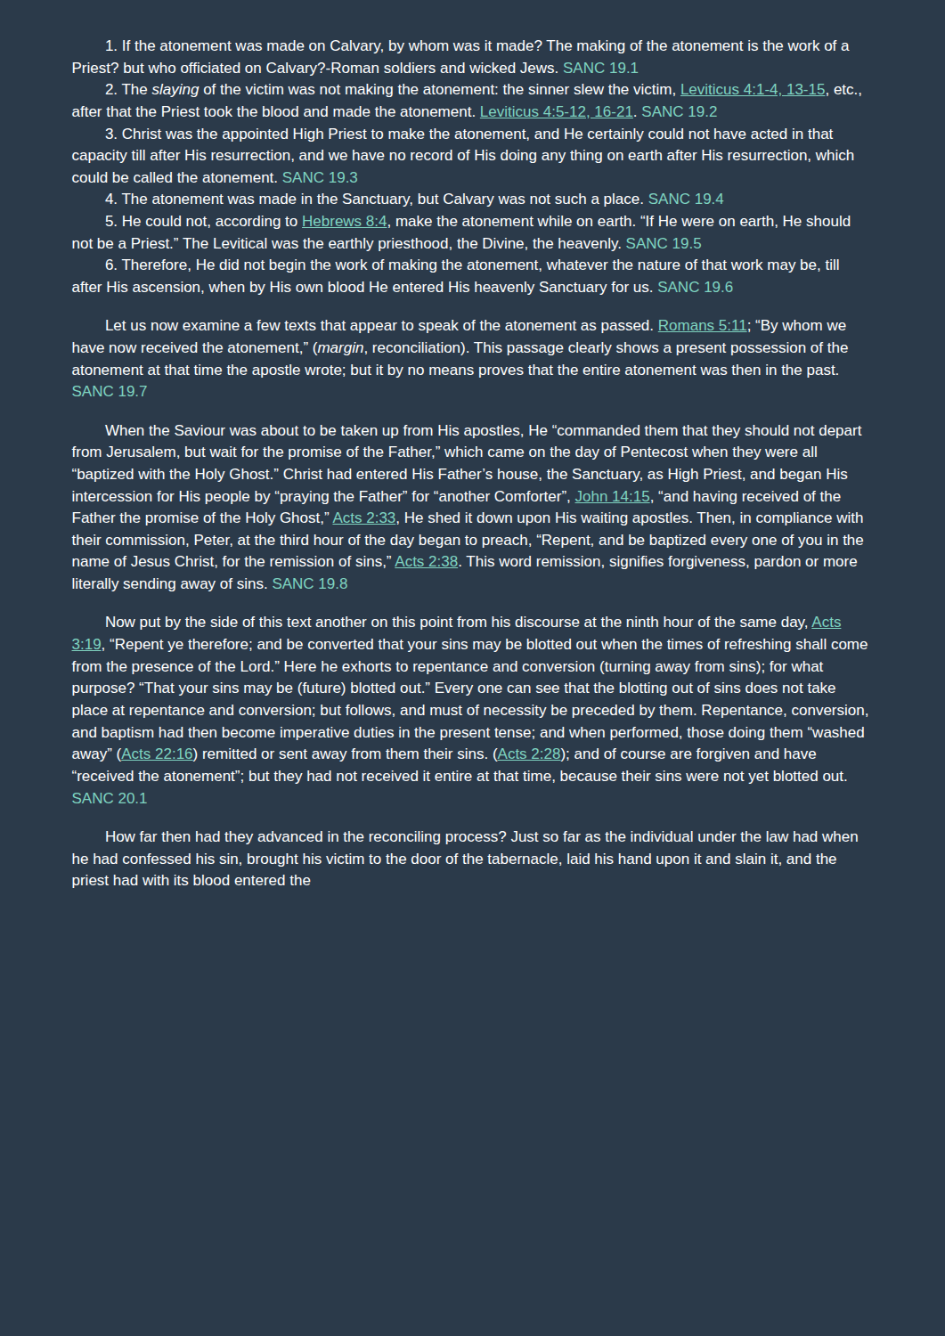1. If the atonement was made on Calvary, by whom was it made? The making of the atonement is the work of a Priest? but who officiated on Calvary?-Roman soldiers and wicked Jews. SANC 19.1
2. The slaying of the victim was not making the atonement: the sinner slew the victim, Leviticus 4:1-4, 13-15, etc., after that the Priest took the blood and made the atonement. Leviticus 4:5-12, 16-21. SANC 19.2
3. Christ was the appointed High Priest to make the atonement, and He certainly could not have acted in that capacity till after His resurrection, and we have no record of His doing any thing on earth after His resurrection, which could be called the atonement. SANC 19.3
4. The atonement was made in the Sanctuary, but Calvary was not such a place. SANC 19.4
5. He could not, according to Hebrews 8:4, make the atonement while on earth. “If He were on earth, He should not be a Priest.” The Levitical was the earthly priesthood, the Divine, the heavenly. SANC 19.5
6. Therefore, He did not begin the work of making the atonement, whatever the nature of that work may be, till after His ascension, when by His own blood He entered His heavenly Sanctuary for us. SANC 19.6
Let us now examine a few texts that appear to speak of the atonement as passed. Romans 5:11; “By whom we have now received the atonement,” (margin, reconciliation). This passage clearly shows a present possession of the atonement at that time the apostle wrote; but it by no means proves that the entire atonement was then in the past. SANC 19.7
When the Saviour was about to be taken up from His apostles, He “commanded them that they should not depart from Jerusalem, but wait for the promise of the Father,” which came on the day of Pentecost when they were all “baptized with the Holy Ghost.” Christ had entered His Father’s house, the Sanctuary, as High Priest, and began His intercession for His people by “praying the Father” for “another Comforter”, John 14:15, “and having received of the Father the promise of the Holy Ghost,” Acts 2:33, He shed it down upon His waiting apostles. Then, in compliance with their commission, Peter, at the third hour of the day began to preach, “Repent, and be baptized every one of you in the name of Jesus Christ, for the remission of sins,” Acts 2:38. This word remission, signifies forgiveness, pardon or more literally sending away of sins. SANC 19.8
Now put by the side of this text another on this point from his discourse at the ninth hour of the same day, Acts 3:19, “Repent ye therefore; and be converted that your sins may be blotted out when the times of refreshing shall come from the presence of the Lord.” Here he exhorts to repentance and conversion (turning away from sins); for what purpose? “That your sins may be (future) blotted out.” Every one can see that the blotting out of sins does not take place at repentance and conversion; but follows, and must of necessity be preceded by them. Repentance, conversion, and baptism had then become imperative duties in the present tense; and when performed, those doing them “washed away” (Acts 22:16) remitted or sent away from them their sins. (Acts 2:28); and of course are forgiven and have “received the atonement”; but they had not received it entire at that time, because their sins were not yet blotted out. SANC 20.1
How far then had they advanced in the reconciling process? Just so far as the individual under the law had when he had confessed his sin, brought his victim to the door of the tabernacle, laid his hand upon it and slain it, and the priest had with its blood entered the